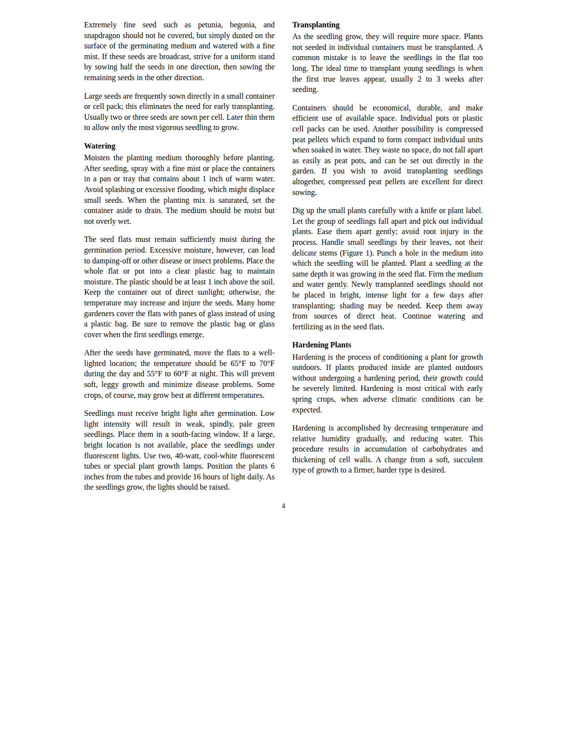Extremely fine seed such as petunia, begonia, and snapdragon should not be covered, but simply dusted on the surface of the germinating medium and watered with a fine mist. If these seeds are broadcast, strive for a uniform stand by sowing half the seeds in one direction, then sowing the remaining seeds in the other direction.
Large seeds are frequently sown directly in a small container or cell pack; this eliminates the need for early transplanting. Usually two or three seeds are sown per cell. Later thin them to allow only the most vigorous seedling to grow.
Watering
Moisten the planting medium thoroughly before planting. After seeding, spray with a fine mist or place the containers in a pan or tray that contains about 1 inch of warm water. Avoid splashing or excessive flooding, which might displace small seeds. When the planting mix is saturated, set the container aside to drain. The medium should be moist but not overly wet.
The seed flats must remain sufficiently moist during the germination period. Excessive moisture, however, can lead to damping-off or other disease or insect problems. Place the whole flat or pot into a clear plastic bag to maintain moisture. The plastic should be at least 1 inch above the soil. Keep the container out of direct sunlight; otherwise, the temperature may increase and injure the seeds. Many home gardeners cover the flats with panes of glass instead of using a plastic bag. Be sure to remove the plastic bag or glass cover when the first seedlings emerge.
After the seeds have germinated, move the flats to a well-lighted location; the temperature should be 65°F to 70°F during the day and 55°F to 60°F at night. This will prevent soft, leggy growth and minimize disease problems. Some crops, of course, may grow best at different temperatures.
Seedlings must receive bright light after germination. Low light intensity will result in weak, spindly, pale green seedlings. Place them in a south-facing window. If a large, bright location is not available, place the seedlings under fluorescent lights. Use two, 40-watt, cool-white fluorescent tubes or special plant growth lamps. Position the plants 6 inches from the tubes and provide 16 hours of light daily. As the seedlings grow, the lights should be raised.
Transplanting
As the seedling grow, they will require more space. Plants not seeded in individual containers must be transplanted. A common mistake is to leave the seedlings in the flat too long. The ideal time to transplant young seedlings is when the first true leaves appear, usually 2 to 3 weeks after seeding.
Containers should be economical, durable, and make efficient use of available space. Individual pots or plastic cell packs can be used. Another possibility is compressed peat pellets which expand to form compact individual units when soaked in water. They waste no space, do not fall apart as easily as peat pots, and can be set out directly in the garden. If you wish to avoid transplanting seedlings altogether, compressed peat pellets are excellent for direct sowing.
Dig up the small plants carefully with a knife or plant label. Let the group of seedlings fall apart and pick out individual plants. Ease them apart gently; avoid root injury in the process. Handle small seedlings by their leaves, not their delicate stems (Figure 1). Punch a hole in the medium into which the seedling will be planted. Plant a seedling at the same depth it was growing in the seed flat. Firm the medium and water gently. Newly transplanted seedlings should not be placed in bright, intense light for a few days after transplanting; shading may be needed. Keep them away from sources of direct heat. Continue watering and fertilizing as in the seed flats.
Hardening Plants
Hardening is the process of conditioning a plant for growth outdoors. If plants produced inside are planted outdoors without undergoing a hardening period, their growth could be severely limited. Hardening is most critical with early spring crops, when adverse climatic conditions can be expected.
Hardening is accomplished by decreasing temperature and relative humidity gradually, and reducing water. This procedure results in accumulation of carbohydrates and thickening of cell walls. A change from a soft, succulent type of growth to a firmer, harder type is desired.
4